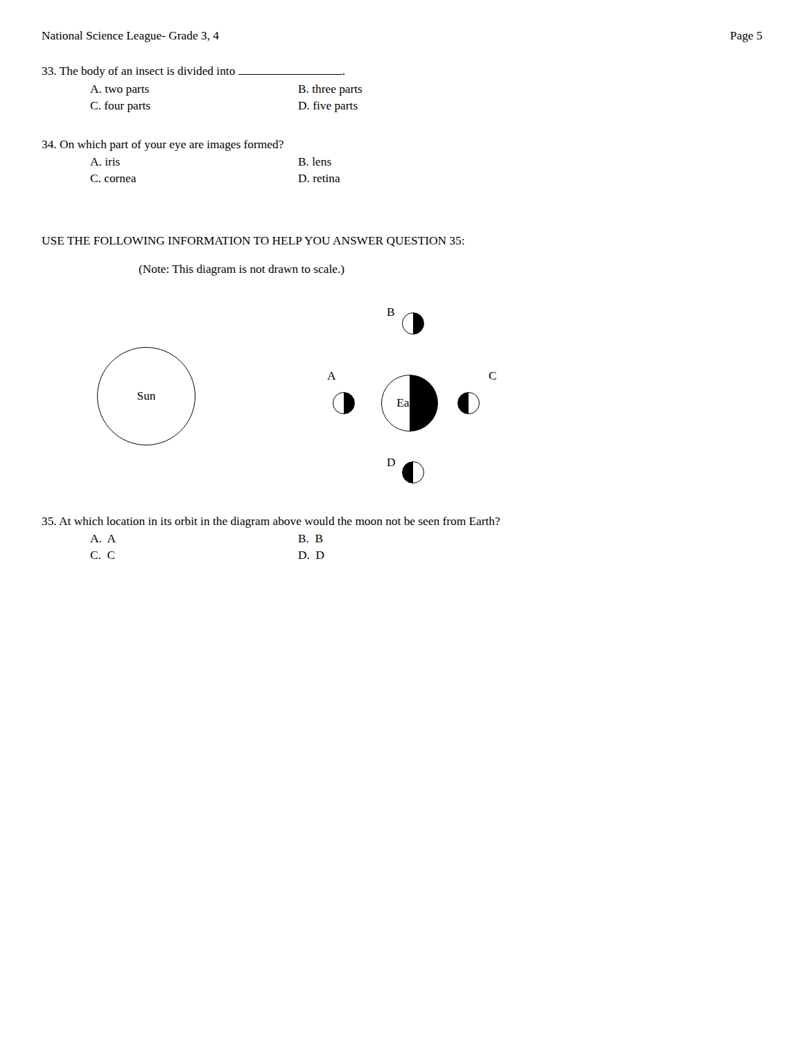National Science League- Grade 3, 4 Page 5
33. The body of an insect is divided into .
A. two parts B. three parts
C. four parts D. five parts
34. On which part of your eye are images formed?
A. iris B. lens
C. cornea D. retina
USE THE FOLLOWING INFORMATION TO HELP YOU ANSWER QUESTION 35:
(Note: This diagram is not drawn to scale.)
Sun
Earth
B
A
C
D
35. At which location in its orbit in the diagram above would the moon not be seen from Earth?
A. A B. B
C. C D. D